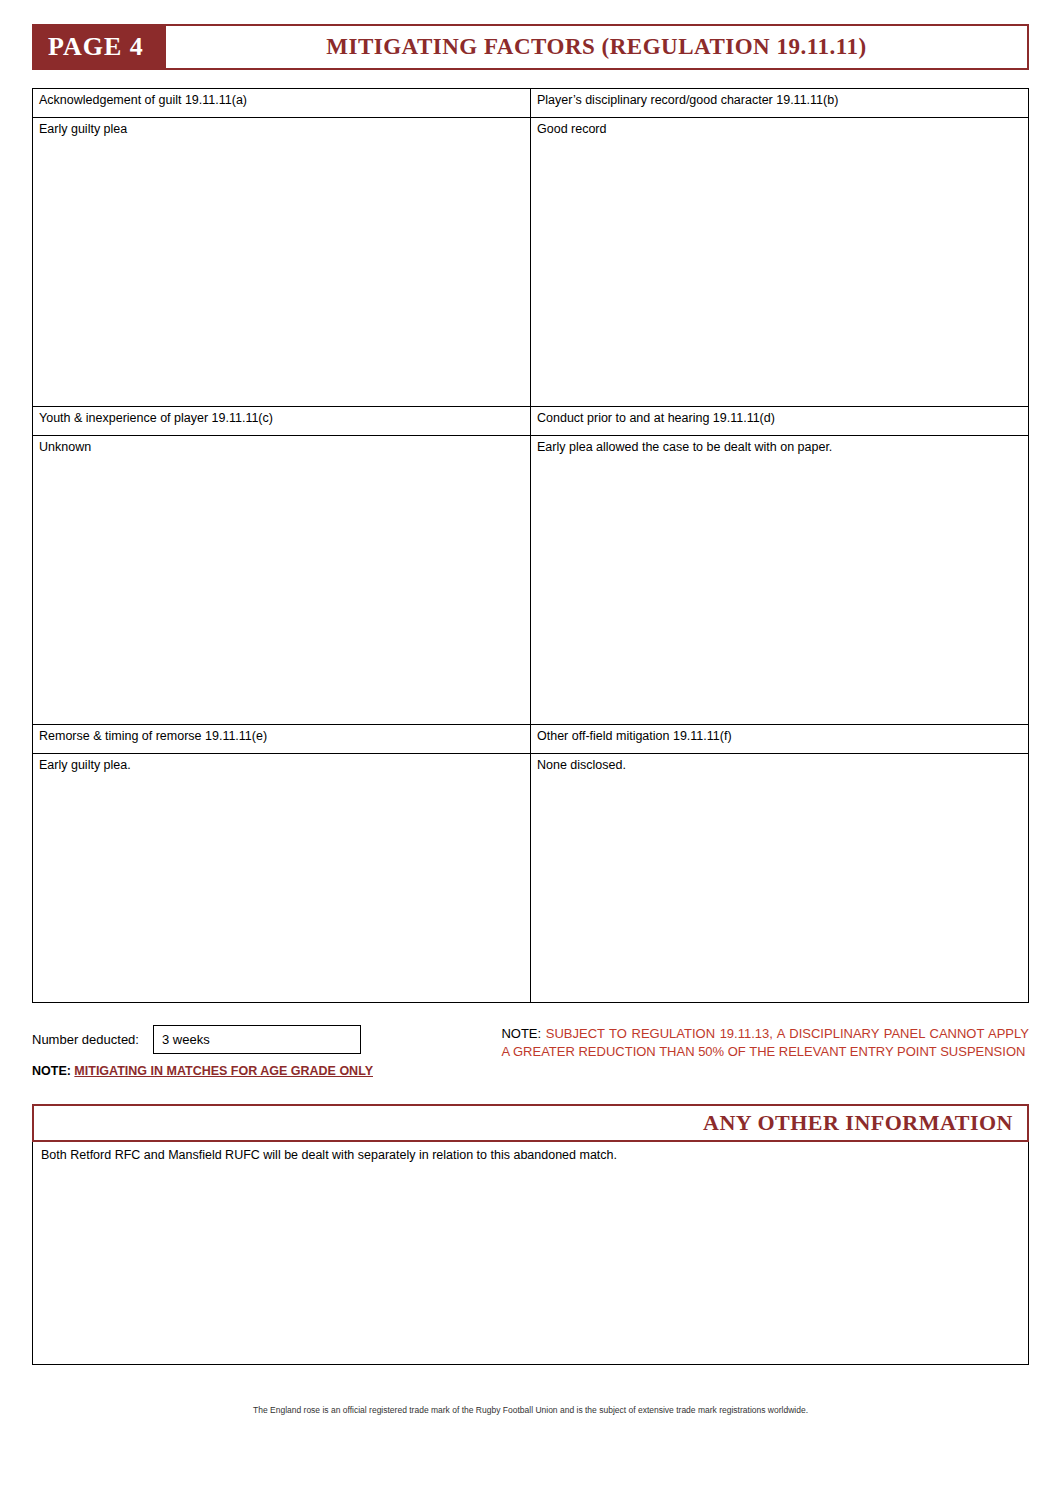PAGE 4
MITIGATING FACTORS (REGULATION 19.11.11)
| Acknowledgement of guilt 19.11.11(a) | Player’s disciplinary record/good character 19.11.11(b) |
| Early guilty plea | Good record |
| Youth & inexperience of player 19.11.11(c) | Conduct prior to and at hearing 19.11.11(d) |
| Unknown | Early plea allowed the case to be dealt with on paper. |
| Remorse & timing of remorse 19.11.11(e) | Other off-field mitigation 19.11.11(f) |
| Early guilty plea. | None disclosed. |
Number deducted: 3 weeks
NOTE: MITIGATING IN MATCHES FOR AGE GRADE ONLY
NOTE: SUBJECT TO REGULATION 19.11.13, A DISCIPLINARY PANEL CANNOT APPLY A GREATER REDUCTION THAN 50% OF THE RELEVANT ENTRY POINT SUSPENSION
ANY OTHER INFORMATION
Both Retford RFC and Mansfield RUFC will be dealt with separately in relation to this abandoned match.
The England rose is an official registered trade mark of the Rugby Football Union and is the subject of extensive trade mark registrations worldwide.